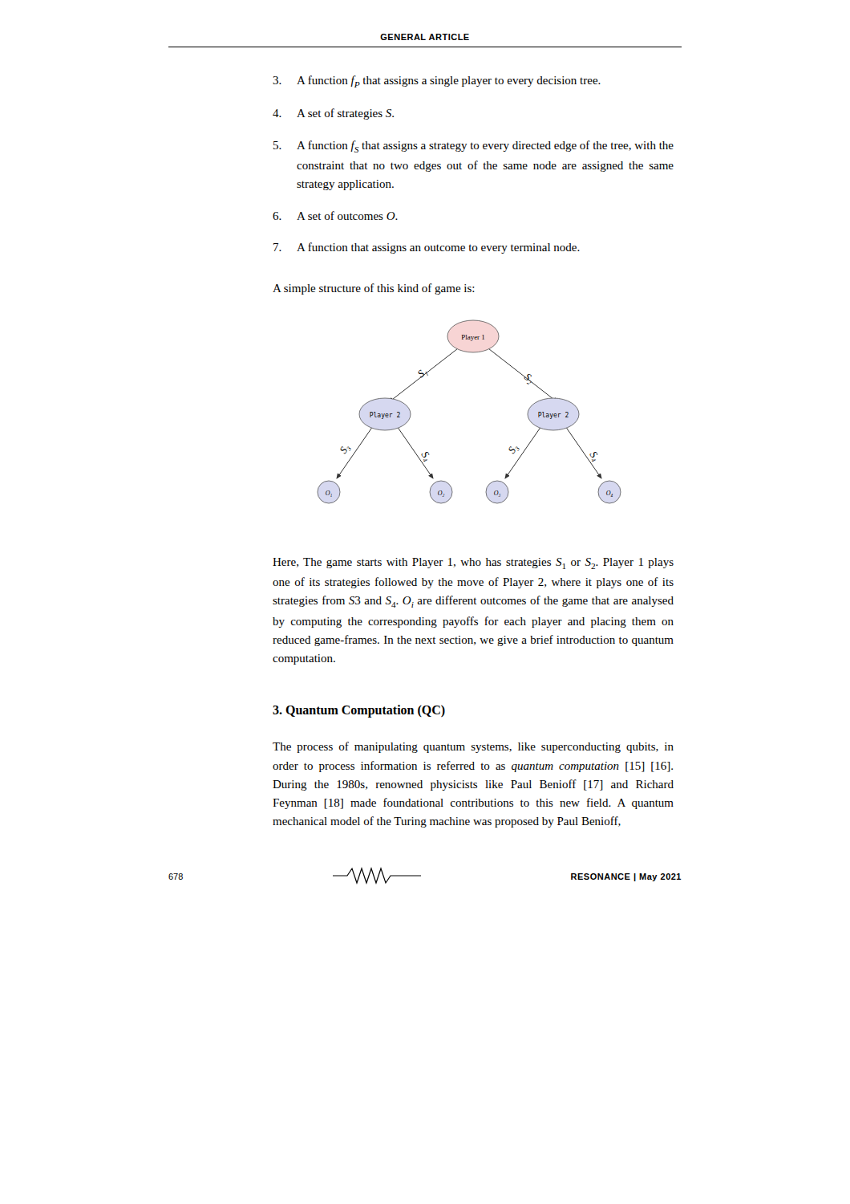GENERAL ARTICLE
3. A function fP that assigns a single player to every decision tree.
4. A set of strategies S.
5. A function fS that assigns a strategy to every directed edge of the tree, with the constraint that no two edges out of the same node are assigned the same strategy application.
6. A set of outcomes O.
7. A function that assigns an outcome to every terminal node.
A simple structure of this kind of game is:
Player 1 Player 2 Player 2 O₁ O₂ O₃ O₄ S₁ S₂ S₃ S₄ S₃ S₄
Here, The game starts with Player 1, who has strategies S 1 or S 2. Player 1 plays one of its strategies followed by the move of Player 2, where it plays one of its strategies from S3 and S 4. Oi are different outcomes of the game that are analysed by computing the corresponding payoffs for each player and placing them on reduced game-frames. In the next section, we give a brief introduction to quantum computation.
3. Quantum Computation (QC)
The process of manipulating quantum systems, like superconducting qubits, in order to process information is referred to as quantum computation [15] [16]. During the 1980s, renowned physicists like Paul Benioff [17] and Richard Feynman [18] made foundational contributions to this new field. A quantum mechanical model of the Turing machine was proposed by Paul Benioff,
678 RESONANCE | May 2021